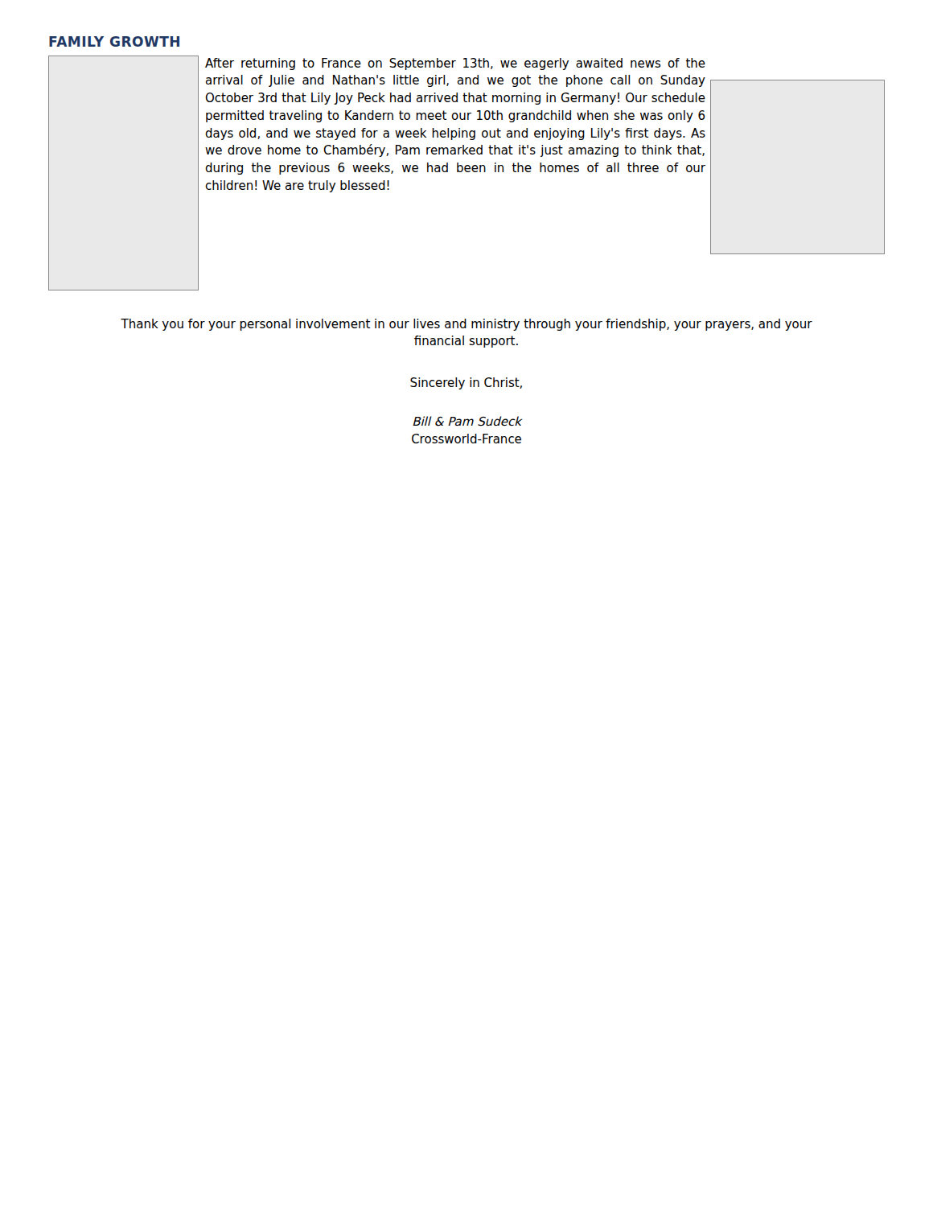FAMILY GROWTH
After returning to France on September 13th, we eagerly awaited news of the arrival of Julie and Nathan's little girl, and we got the phone call on Sunday October 3rd that Lily Joy Peck had arrived that morning in Germany! Our schedule permitted traveling to Kandern to meet our 10th grandchild when she was only 6 days old, and we stayed for a week helping out and enjoying Lily's first days. As we drove home to Chambéry, Pam remarked that it's just amazing to think that, during the previous 6 weeks, we had been in the homes of all three of our children! We are truly blessed!
Thank you for your personal involvement in our lives and ministry through your friendship, your prayers, and your financial support.
Sincerely in Christ,
Bill & Pam Sudeck
Crossworld-France